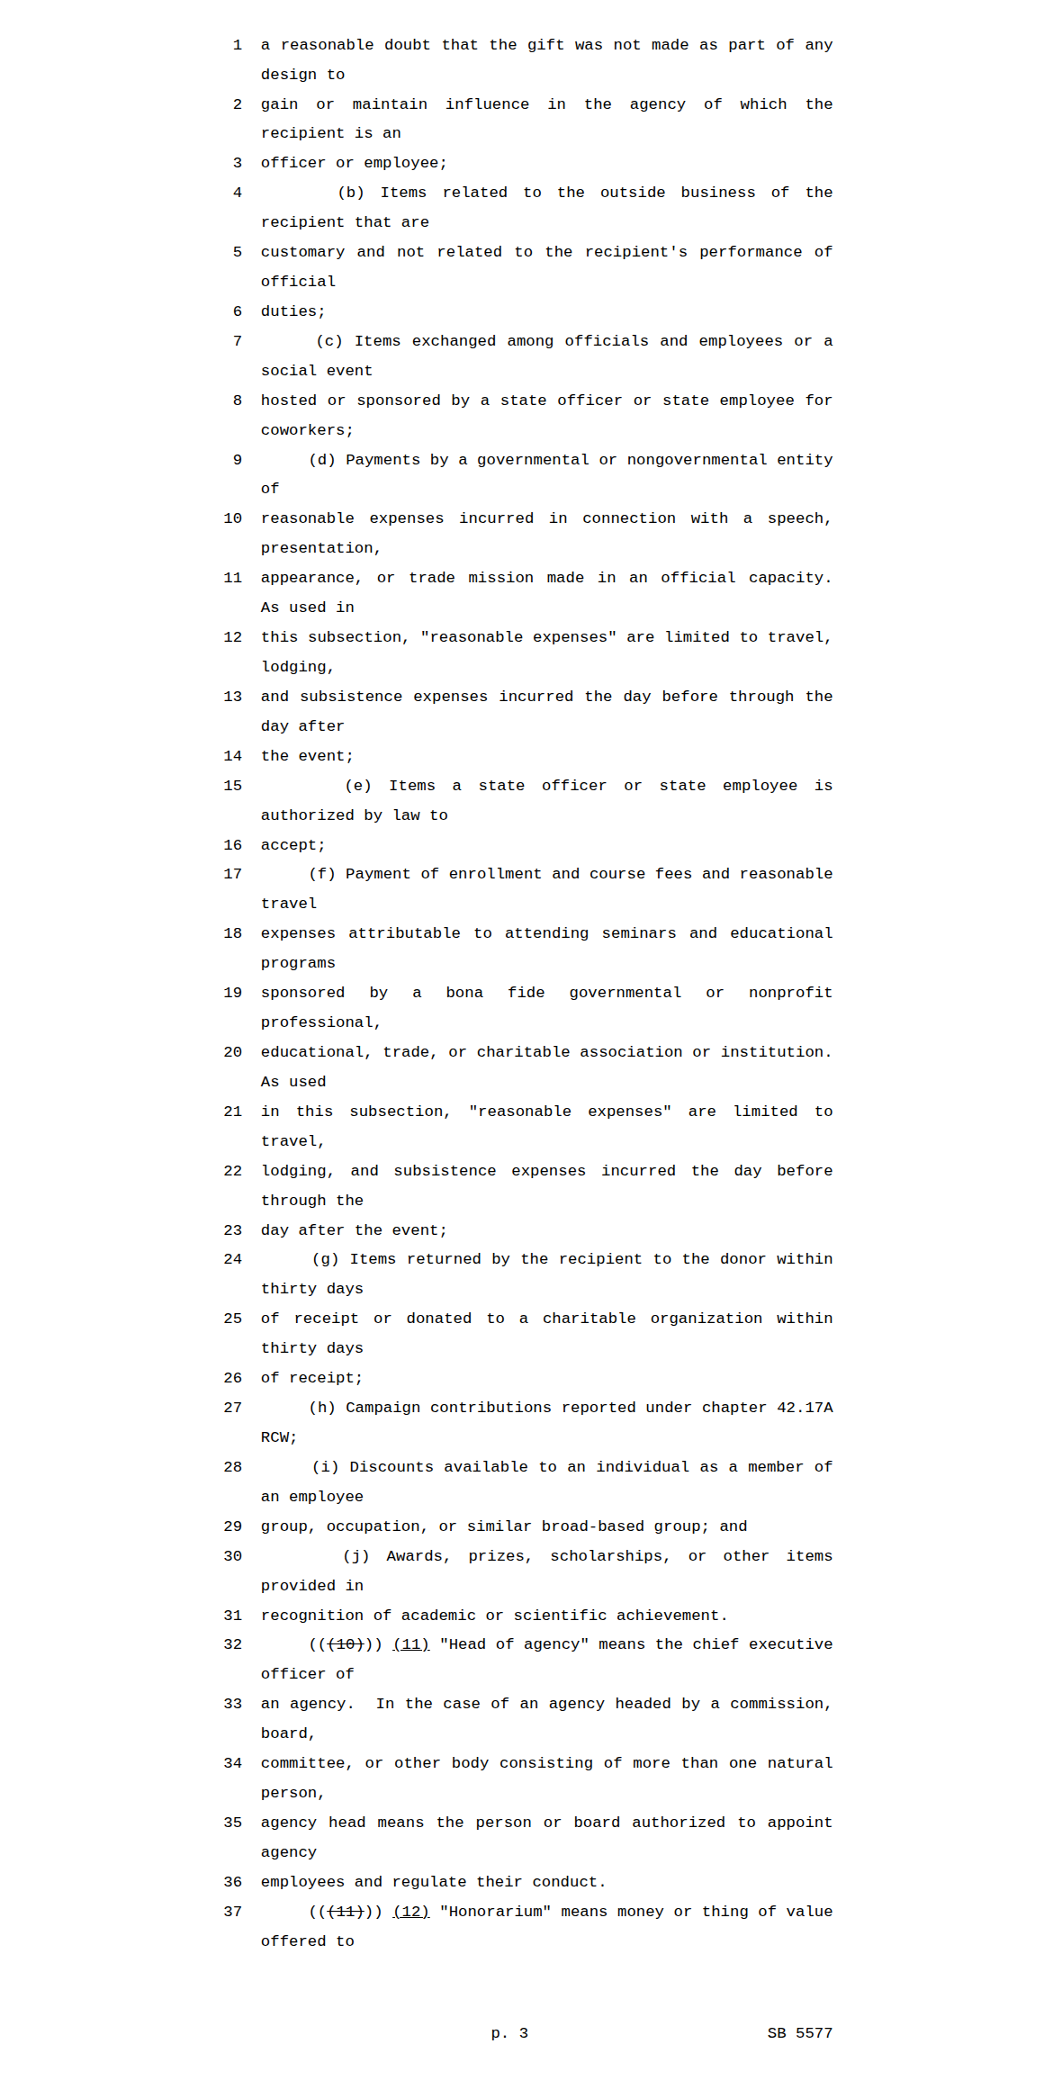a reasonable doubt that the gift was not made as part of any design to
gain or maintain influence in the agency of which the recipient is an
officer or employee;
(b) Items related to the outside business of the recipient that are
customary and not related to the recipient's performance of official
duties;
(c) Items exchanged among officials and employees or a social event
hosted or sponsored by a state officer or state employee for coworkers;
(d) Payments by a governmental or nongovernmental entity of
reasonable expenses incurred in connection with a speech, presentation,
appearance, or trade mission made in an official capacity. As used in
this subsection, "reasonable expenses" are limited to travel, lodging,
and subsistence expenses incurred the day before through the day after
the event;
(e) Items a state officer or state employee is authorized by law to
accept;
(f) Payment of enrollment and course fees and reasonable travel
expenses attributable to attending seminars and educational programs
sponsored by a bona fide governmental or nonprofit professional,
educational, trade, or charitable association or institution. As used
in this subsection, "reasonable expenses" are limited to travel,
lodging, and subsistence expenses incurred the day before through the
day after the event;
(g) Items returned by the recipient to the donor within thirty days
of receipt or donated to a charitable organization within thirty days
of receipt;
(h) Campaign contributions reported under chapter 42.17A RCW;
(i) Discounts available to an individual as a member of an employee
group, occupation, or similar broad-based group; and
(j) Awards, prizes, scholarships, or other items provided in
recognition of academic or scientific achievement.
(((10))) (11) "Head of agency" means the chief executive officer of
an agency. In the case of an agency headed by a commission, board,
committee, or other body consisting of more than one natural person,
agency head means the person or board authorized to appoint agency
employees and regulate their conduct.
(((11))) (12) "Honorarium" means money or thing of value offered to
p. 3 SB 5577